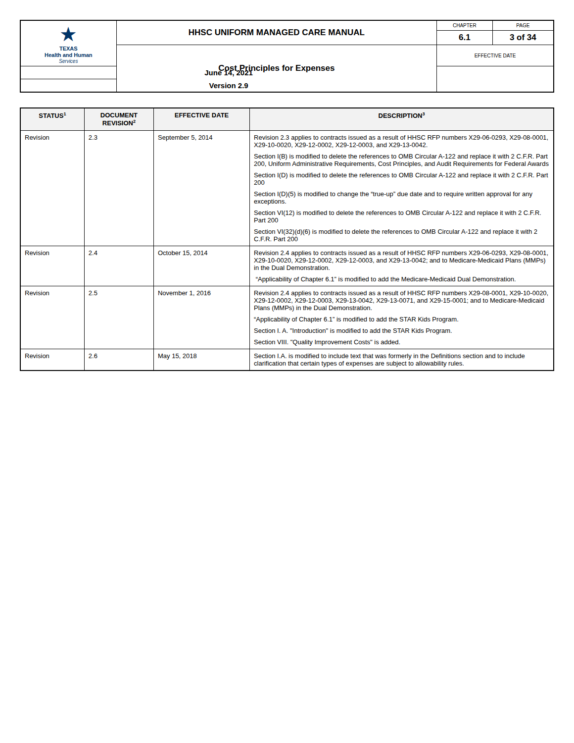| ★ TEXAS Health and Human Services | HHSC UNIFORM MANAGED CARE MANUAL | CHAPTER | PAGE |
| 6.1 | 3 of 34 |
| Cost Principles for Expenses | EFFECTIVE DATE |
| June 14, 2021 |
| Version 2.9 |
| STATUS 1 | DOCUMENT REVISION 2 | EFFECTIVE DATE | DESCRIPTION 3 |
| --- | --- | --- | --- |
| Revision | 2.3 | September 5, 2014 | Revision 2.3 applies to contracts issued as a result of HHSC RFP numbers X29-06-0293, X29-08-0001, X29-10-0020, X29-12-0002, X29-12-0003, and X29-13-0042. Section I(B) is modified to delete the references to OMB Circular A-122 and replace it with 2 C.F.R. Part 200, Uniform Administrative Requirements, Cost Principles, and Audit Requirements for Federal Awards Section I(D) is modified to delete the references to OMB Circular A-122 and replace it with 2 C.F.R. Part 200 Section I(D)(5) is modified to change the “true-up” due date and to require written approval for any exceptions. Section VI(12) is modified to delete the references to OMB Circular A-122 and replace it with 2 C.F.R. Part 200 Section VI(32)(d)(6) is modified to delete the references to OMB Circular A-122 and replace it with 2 C.F.R. Part 200 |
| Revision | 2.4 | October 15, 2014 | Revision 2.4 applies to contracts issued as a result of HHSC RFP numbers X29-06-0293, X29-08-0001, X29-10-0020, X29-12-0002, X29-12-0003, and X29-13-0042; and to Medicare-Medicaid Plans (MMPs) in the Dual Demonstration. “Applicability of Chapter 6.1” is modified to add the Medicare-Medicaid Dual Demonstration. |
| Revision | 2.5 | November 1, 2016 | Revision 2.4 applies to contracts issued as a result of HHSC RFP numbers X29-08-0001, X29-10-0020, X29-12-0002, X29-12-0003, X29-13-0042, X29-13-0071, and X29-15-0001; and to Medicare-Medicaid Plans (MMPs) in the Dual Demonstration. “Applicability of Chapter 6.1” is modified to add the STAR Kids Program. Section I. A. "Introduction" is modified to add the STAR Kids Program. Section VIII. "Quality Improvement Costs" is added. |
| Revision | 2.6 | May 15, 2018 | Section I.A. is modified to include text that was formerly in the Definitions section and to include clarification that certain types of expenses are subject to allowability rules. |